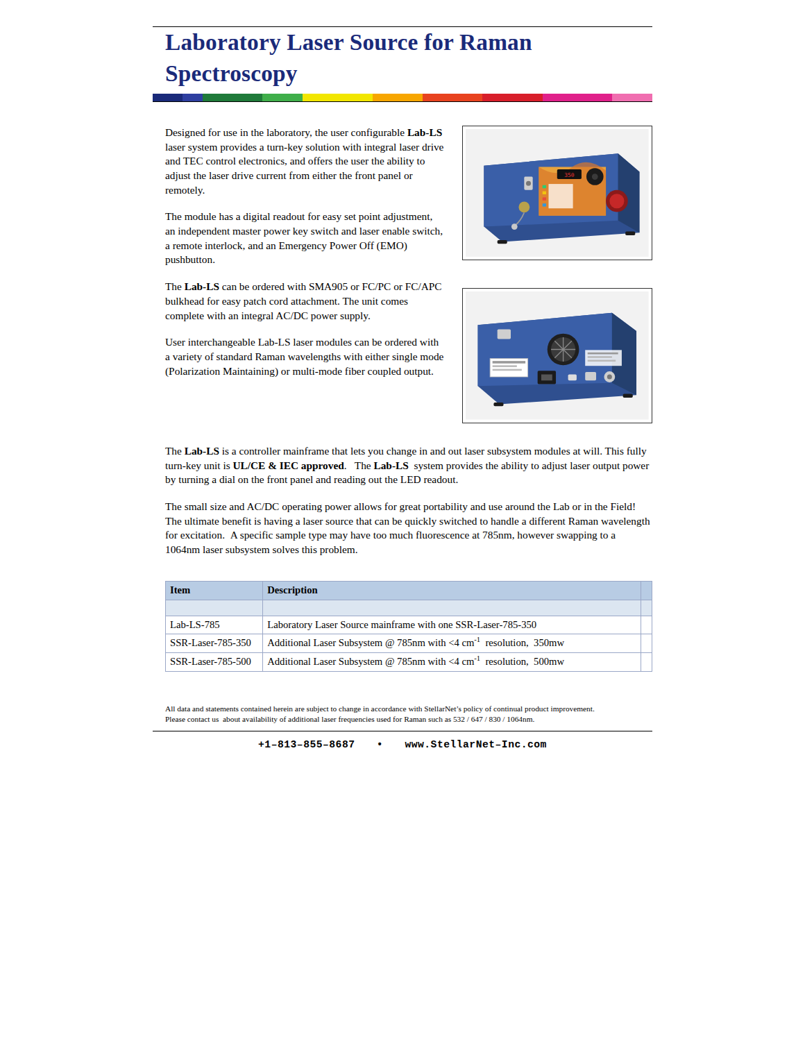Laboratory Laser Source for Raman Spectroscopy
Designed for use in the laboratory, the user configurable Lab-LS laser system provides a turn-key solution with integral laser drive and TEC control electronics, and offers the user the ability to adjust the laser drive current from either the front panel or remotely.
The module has a digital readout for easy set point adjustment, an independent master power key switch and laser enable switch, a remote interlock, and an Emergency Power Off (EMO) pushbutton.
The Lab-LS can be ordered with SMA905 or FC/PC or FC/APC bulkhead for easy patch cord attachment. The unit comes complete with an integral AC/DC power supply.
User interchangeable Lab-LS laser modules can be ordered with a variety of standard Raman wavelengths with either single mode (Polarization Maintaining) or multi-mode fiber coupled output.
350
The Lab-LS is a controller mainframe that lets you change in and out laser subsystem modules at will. This fully turn-key unit is UL/CE & IEC approved. The Lab-LS system provides the ability to adjust laser output power by turning a dial on the front panel and reading out the LED readout.
The small size and AC/DC operating power allows for great portability and use around the Lab or in the Field! The ultimate benefit is having a laser source that can be quickly switched to handle a different Raman wavelength for excitation. A specific sample type may have too much fluorescence at 785nm, however swapping to a 1064nm laser subsystem solves this problem.
| Item | Description | |
| --- | --- | --- |
| Lab-LS-785 | Laboratory Laser Source mainframe with one SSR-Laser-785-350 | |
| SSR-Laser-785-350 | Additional Laser Subsystem @ 785nm with <4 cm -1 resolution, 350mw | |
| SSR-Laser-785-500 | Additional Laser Subsystem @ 785nm with <4 cm -1 resolution, 500mw | |
All data and statements contained herein are subject to change in accordance with StellarNet’s policy of continual product improvement.
Please contact us about availability of additional laser frequencies used for Raman such as 532 / 647 / 830 / 1064nm.
+1–813–855–8687 • www.StellarNet–Inc.com